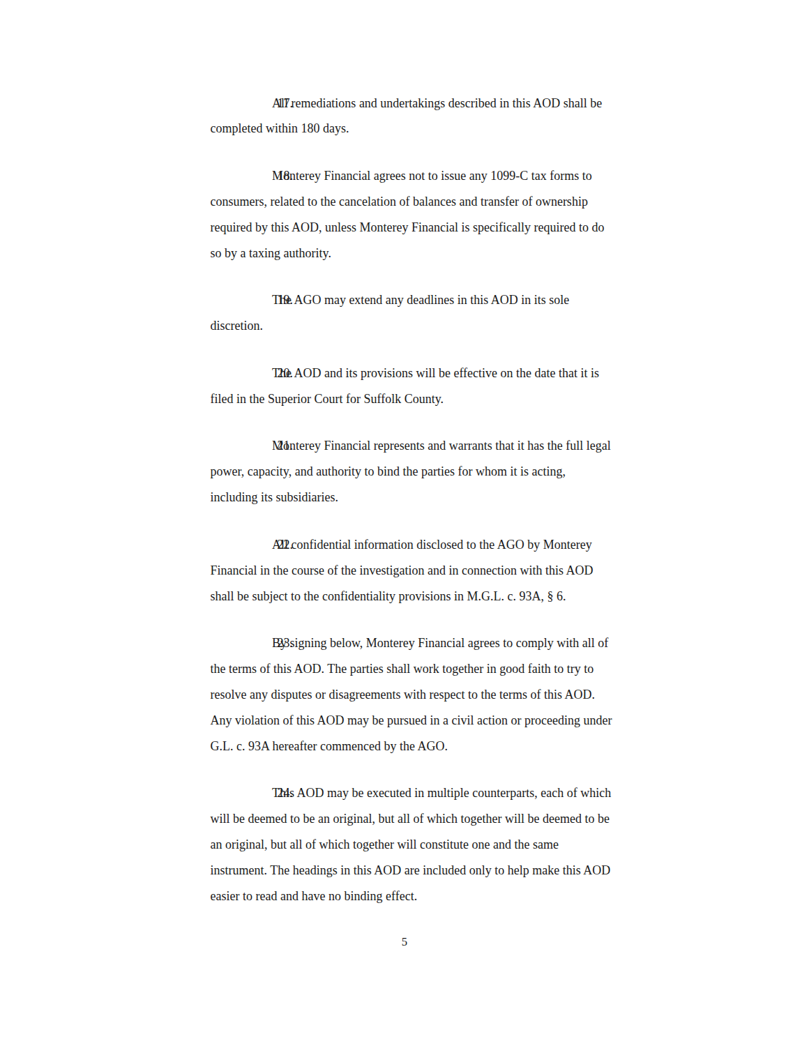17. All remediations and undertakings described in this AOD shall be completed within 180 days.
18. Monterey Financial agrees not to issue any 1099-C tax forms to consumers, related to the cancelation of balances and transfer of ownership required by this AOD, unless Monterey Financial is specifically required to do so by a taxing authority.
19. The AGO may extend any deadlines in this AOD in its sole discretion.
20. The AOD and its provisions will be effective on the date that it is filed in the Superior Court for Suffolk County.
21. Monterey Financial represents and warrants that it has the full legal power, capacity, and authority to bind the parties for whom it is acting, including its subsidiaries.
22. All confidential information disclosed to the AGO by Monterey Financial in the course of the investigation and in connection with this AOD shall be subject to the confidentiality provisions in M.G.L. c. 93A, § 6.
23. By signing below, Monterey Financial agrees to comply with all of the terms of this AOD. The parties shall work together in good faith to try to resolve any disputes or disagreements with respect to the terms of this AOD. Any violation of this AOD may be pursued in a civil action or proceeding under G.L. c. 93A hereafter commenced by the AGO.
24. This AOD may be executed in multiple counterparts, each of which will be deemed to be an original, but all of which together will be deemed to be an original, but all of which together will constitute one and the same instrument. The headings in this AOD are included only to help make this AOD easier to read and have no binding effect.
5